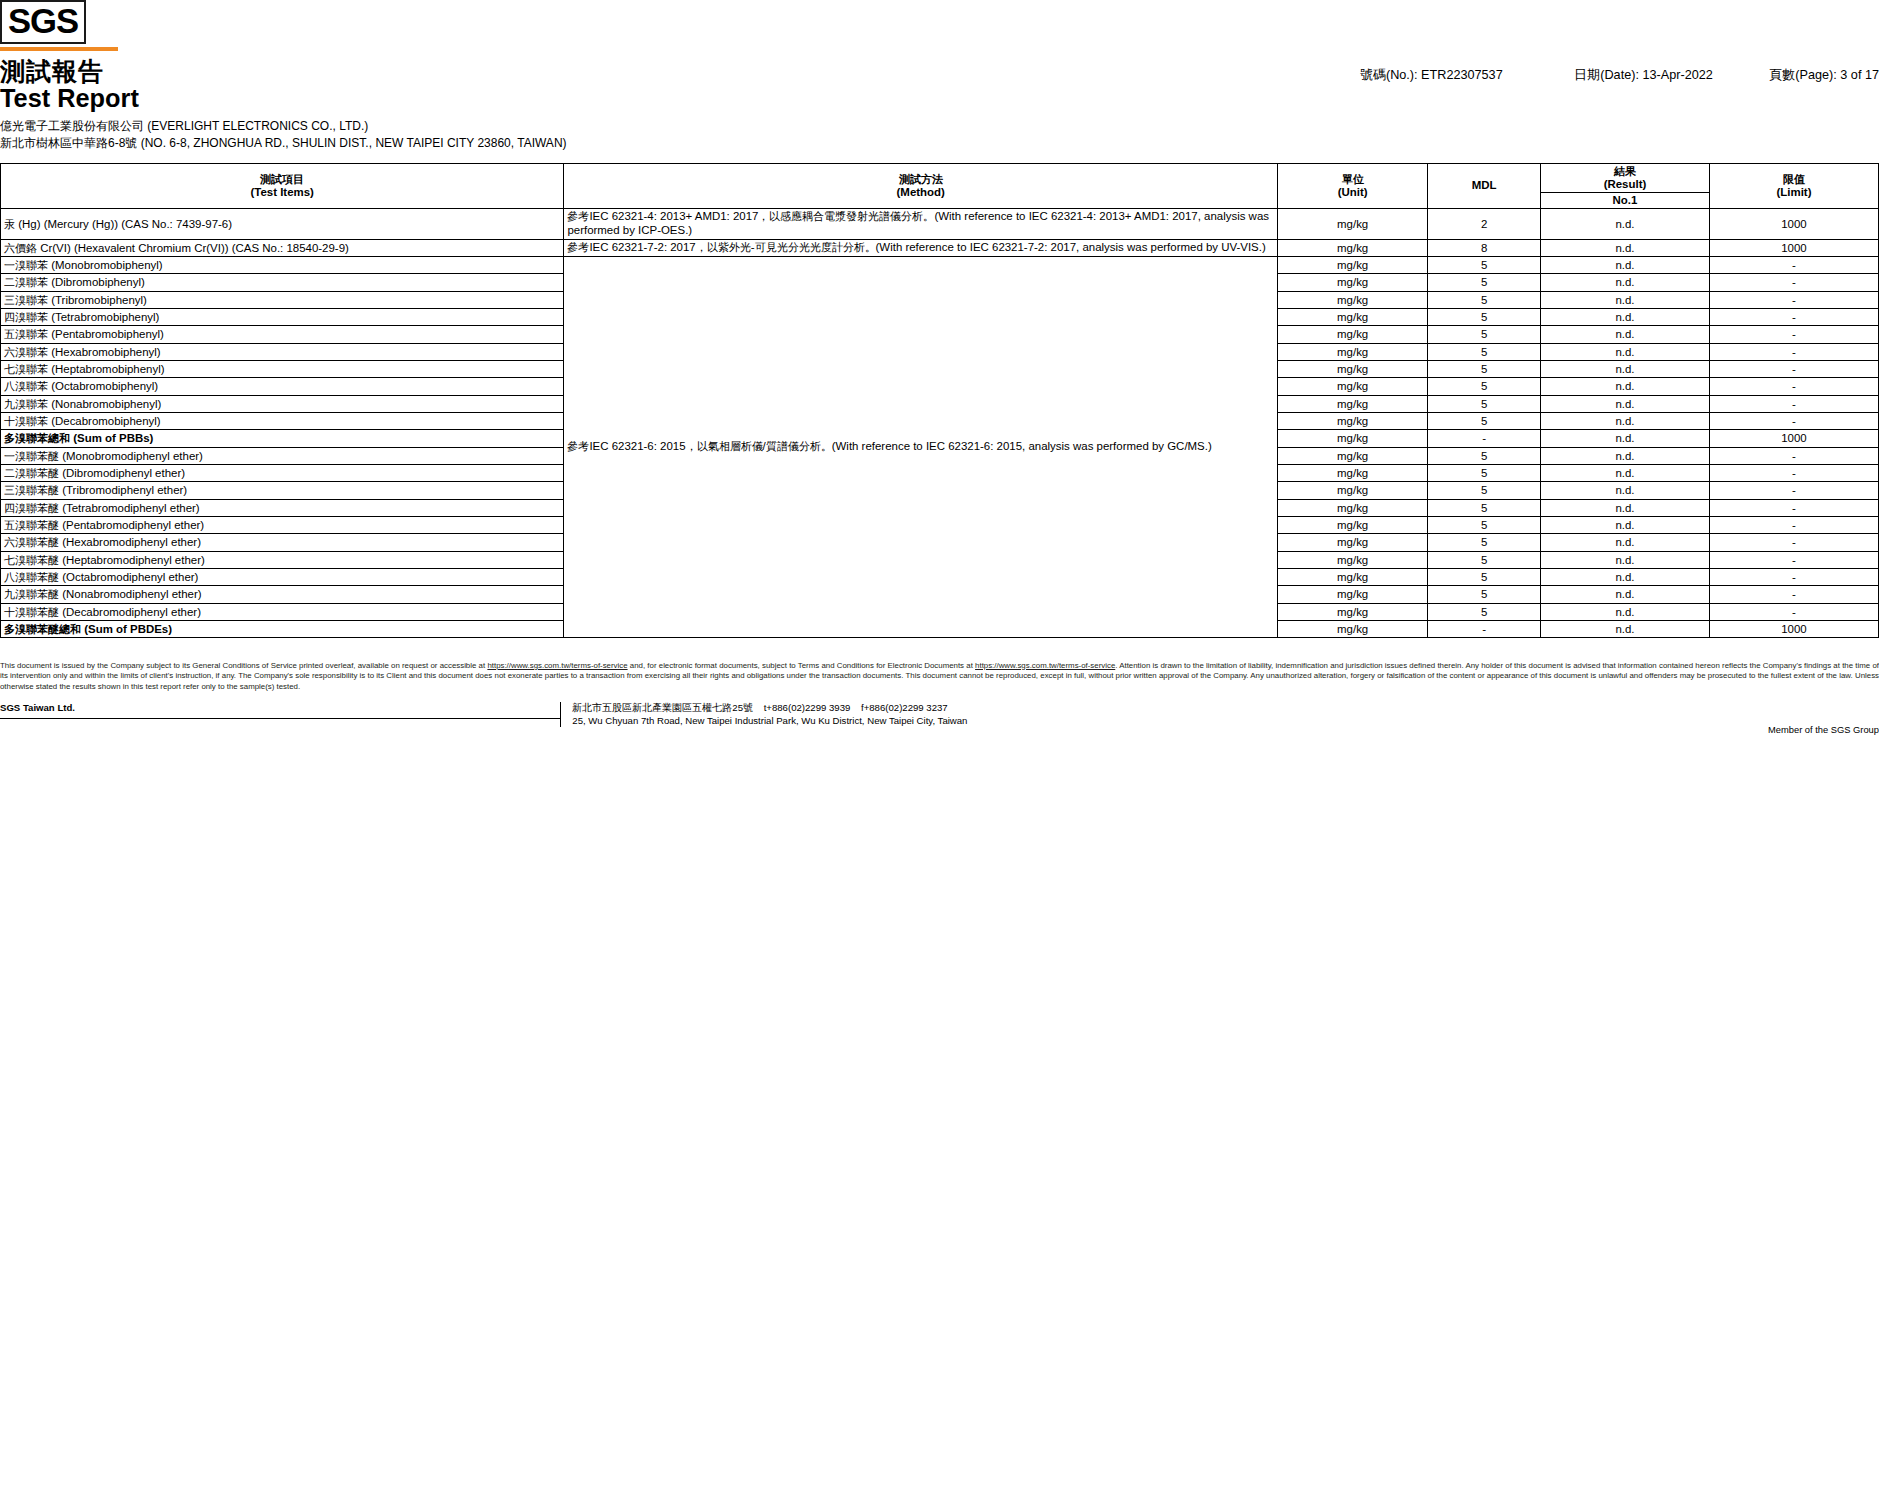SGS
測試報告
Test Report
號碼(No.): ETR22307537 日期(Date): 13-Apr-2022 頁數(Page): 3 of 17
億光電子工業股份有限公司 (EVERLIGHT ELECTRONICS CO., LTD.)
新北市樹林區中華路6-8號 (NO. 6-8, ZHONGHUA RD., SHULIN DIST., NEW TAIPEI CITY 23860, TAIWAN)
| 測試項目 (Test Items) | 測試方法 (Method) | 單位 (Unit) | MDL | 結果 (Result) | 限值 (Limit) |
| --- | --- | --- | --- | --- | --- |
| No.1 |
| 汞 (Hg) (Mercury (Hg)) (CAS No.: 7439-97-6) | 參考IEC 62321-4: 2013+ AMD1: 2017，以感應耦合電漿發射光譜儀分析。(With reference to IEC 62321-4: 2013+ AMD1: 2017, analysis was performed by ICP-OES.) | mg/kg | 2 | n.d. | 1000 |
| 六價鉻 Cr(VI) (Hexavalent Chromium Cr(VI)) (CAS No.: 18540-29-9) | 參考IEC 62321-7-2: 2017，以紫外光-可見光分光光度計分析。(With reference to IEC 62321-7-2: 2017, analysis was performed by UV-VIS.) | mg/kg | 8 | n.d. | 1000 |
| 一溴聯苯 (Monobromobiphenyl) | 參考IEC 62321-6: 2015，以氣相層析儀/質譜儀分析。(With reference to IEC 62321-6: 2015, analysis was performed by GC/MS.) | mg/kg | 5 | n.d. | - |
| 二溴聯苯 (Dibromobiphenyl) | mg/kg | 5 | n.d. | - |
| 三溴聯苯 (Tribromobiphenyl) | mg/kg | 5 | n.d. | - |
| 四溴聯苯 (Tetrabromobiphenyl) | mg/kg | 5 | n.d. | - |
| 五溴聯苯 (Pentabromobiphenyl) | mg/kg | 5 | n.d. | - |
| 六溴聯苯 (Hexabromobiphenyl) | mg/kg | 5 | n.d. | - |
| 七溴聯苯 (Heptabromobiphenyl) | mg/kg | 5 | n.d. | - |
| 八溴聯苯 (Octabromobiphenyl) | mg/kg | 5 | n.d. | - |
| 九溴聯苯 (Nonabromobiphenyl) | mg/kg | 5 | n.d. | - |
| 十溴聯苯 (Decabromobiphenyl) | mg/kg | 5 | n.d. | - |
| 多溴聯苯總和 (Sum of PBBs) | mg/kg | - | n.d. | 1000 |
| 一溴聯苯醚 (Monobromodiphenyl ether) | mg/kg | 5 | n.d. | - |
| 二溴聯苯醚 (Dibromodiphenyl ether) | mg/kg | 5 | n.d. | - |
| 三溴聯苯醚 (Tribromodiphenyl ether) | mg/kg | 5 | n.d. | - |
| 四溴聯苯醚 (Tetrabromodiphenyl ether) | mg/kg | 5 | n.d. | - |
| 五溴聯苯醚 (Pentabromodiphenyl ether) | mg/kg | 5 | n.d. | - |
| 六溴聯苯醚 (Hexabromodiphenyl ether) | mg/kg | 5 | n.d. | - |
| 七溴聯苯醚 (Heptabromodiphenyl ether) | mg/kg | 5 | n.d. | - |
| 八溴聯苯醚 (Octabromodiphenyl ether) | mg/kg | 5 | n.d. | - |
| 九溴聯苯醚 (Nonabromodiphenyl ether) | mg/kg | 5 | n.d. | - |
| 十溴聯苯醚 (Decabromodiphenyl ether) | mg/kg | 5 | n.d. | - |
| 多溴聯苯醚總和 (Sum of PBDEs) | mg/kg | - | n.d. | 1000 |
This document is issued by the Company subject to its General Conditions of Service printed overleaf, available on request or accessible at https://www.sgs.com.tw/terms-of-service and, for electronic format documents, subject to Terms and Conditions for Electronic Documents at https://www.sgs.com.tw/terms-of-service. Attention is drawn to the limitation of liability, indemnification and jurisdiction issues defined therein. Any holder of this document is advised that information contained hereon reflects the Company's findings at the time of its intervention only and within the limits of client's instruction, if any. The Company's sole responsibility is to its Client and this document does not exonerate parties to a transaction from exercising all their rights and obligations under the transaction documents. This document cannot be reproduced, except in full, without prior written approval of the Company. Any unauthorized alteration, forgery or falsification of the content or appearance of this document is unlawful and offenders may be prosecuted to the fullest extent of the law. Unless otherwise stated the results shown in this test report refer only to the sample(s) tested.
SGS Taiwan Ltd.
新北市五股區新北產業園區五權七路25號 t+886(02)2299 3939 f+886(02)2299 3237
25, Wu Chyuan 7th Road, New Taipei Industrial Park, Wu Ku District, New Taipei City, Taiwan
Member of the SGS Group